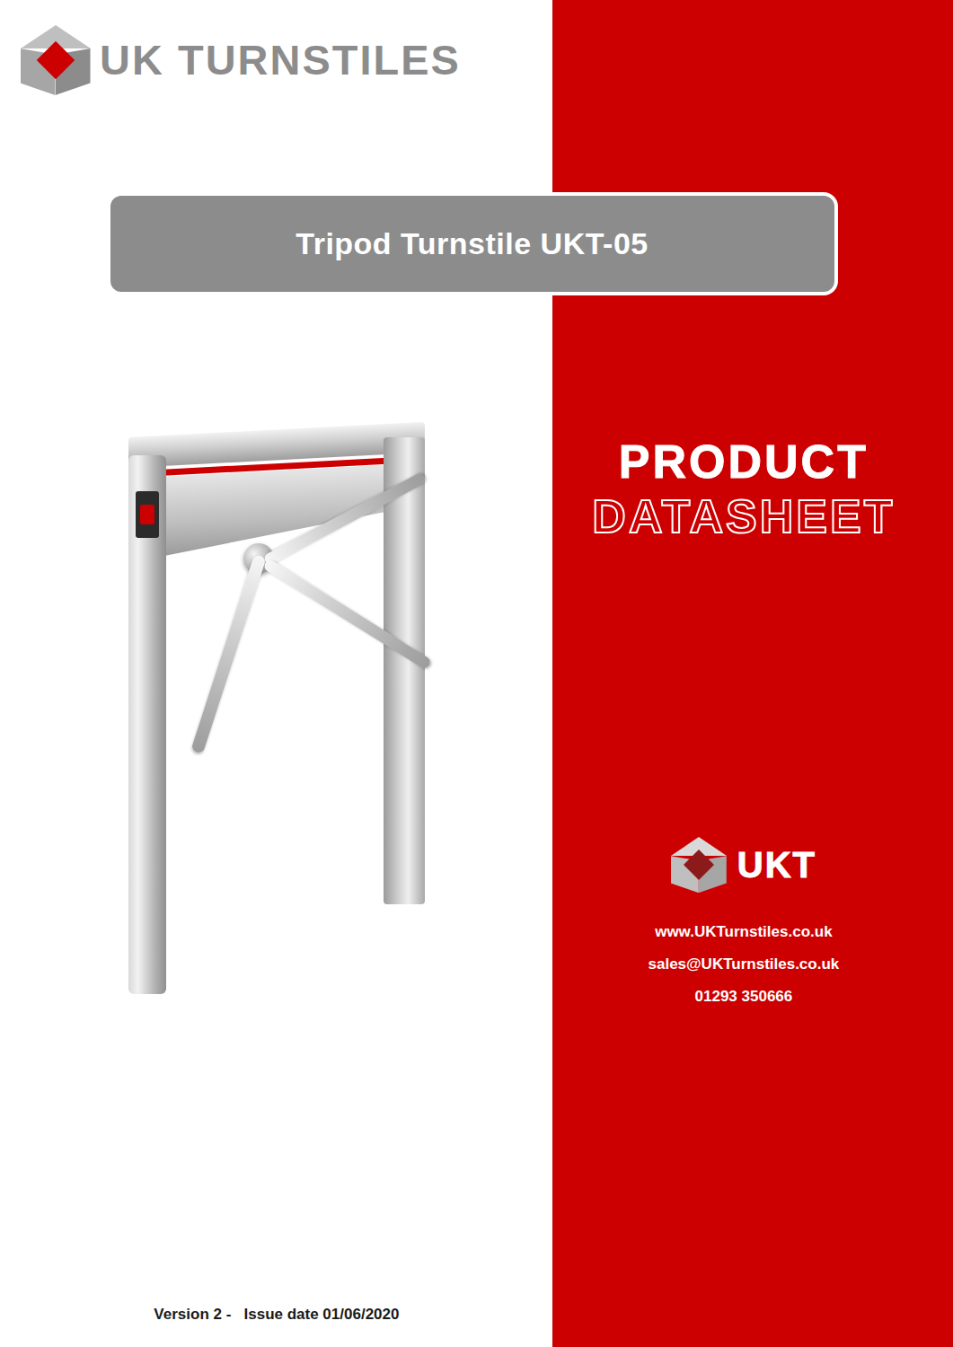UK Turnstiles
Tripod Turnstile UKT-05
Product
Datasheet
UKT
www.UKTurnstiles.co.uk
sales@UKTurnstiles.co.uk
01293 350666
Version 2 - Issue date 01/06/2020